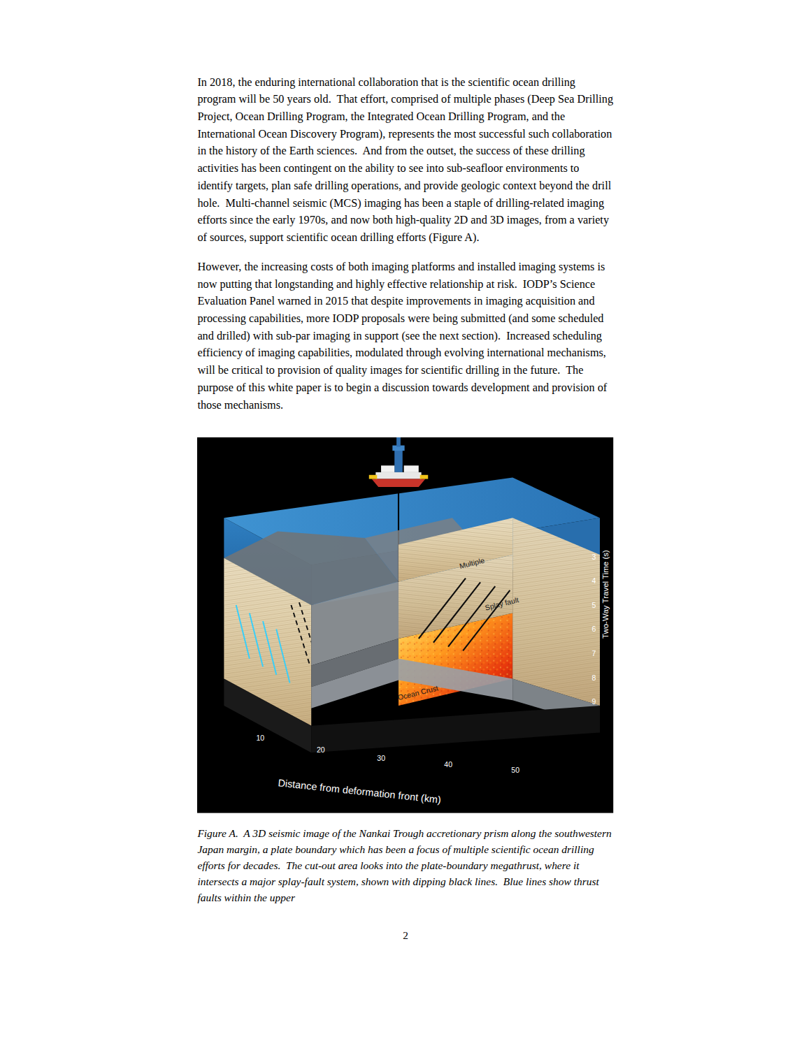In 2018, the enduring international collaboration that is the scientific ocean drilling program will be 50 years old. That effort, comprised of multiple phases (Deep Sea Drilling Project, Ocean Drilling Program, the Integrated Ocean Drilling Program, and the International Ocean Discovery Program), represents the most successful such collaboration in the history of the Earth sciences. And from the outset, the success of these drilling activities has been contingent on the ability to see into sub-seafloor environments to identify targets, plan safe drilling operations, and provide geologic context beyond the drill hole. Multi-channel seismic (MCS) imaging has been a staple of drilling-related imaging efforts since the early 1970s, and now both high-quality 2D and 3D images, from a variety of sources, support scientific ocean drilling efforts (Figure A).
However, the increasing costs of both imaging platforms and installed imaging systems is now putting that longstanding and highly effective relationship at risk. IODP’s Science Evaluation Panel warned in 2015 that despite improvements in imaging acquisition and processing capabilities, more IODP proposals were being submitted (and some scheduled and drilled) with sub-par imaging in support (see the next section). Increased scheduling efficiency of imaging capabilities, modulated through evolving international mechanisms, will be critical to provision of quality images for scientific drilling in the future. The purpose of this white paper is to begin a discussion towards development and provision of those mechanisms.
Multiple Splay fault Ocean Crust 10 20 30 40 50 Distance from deformation front (km) 3 4 5 6 7 8 9 Two-Way Travel Time (s)
Figure A. A 3D seismic image of the Nankai Trough accretionary prism along the southwestern Japan margin, a plate boundary which has been a focus of multiple scientific ocean drilling efforts for decades. The cut-out area looks into the plate-boundary megathrust, where it intersects a major splay-fault system, shown with dipping black lines. Blue lines show thrust faults within the upper
2